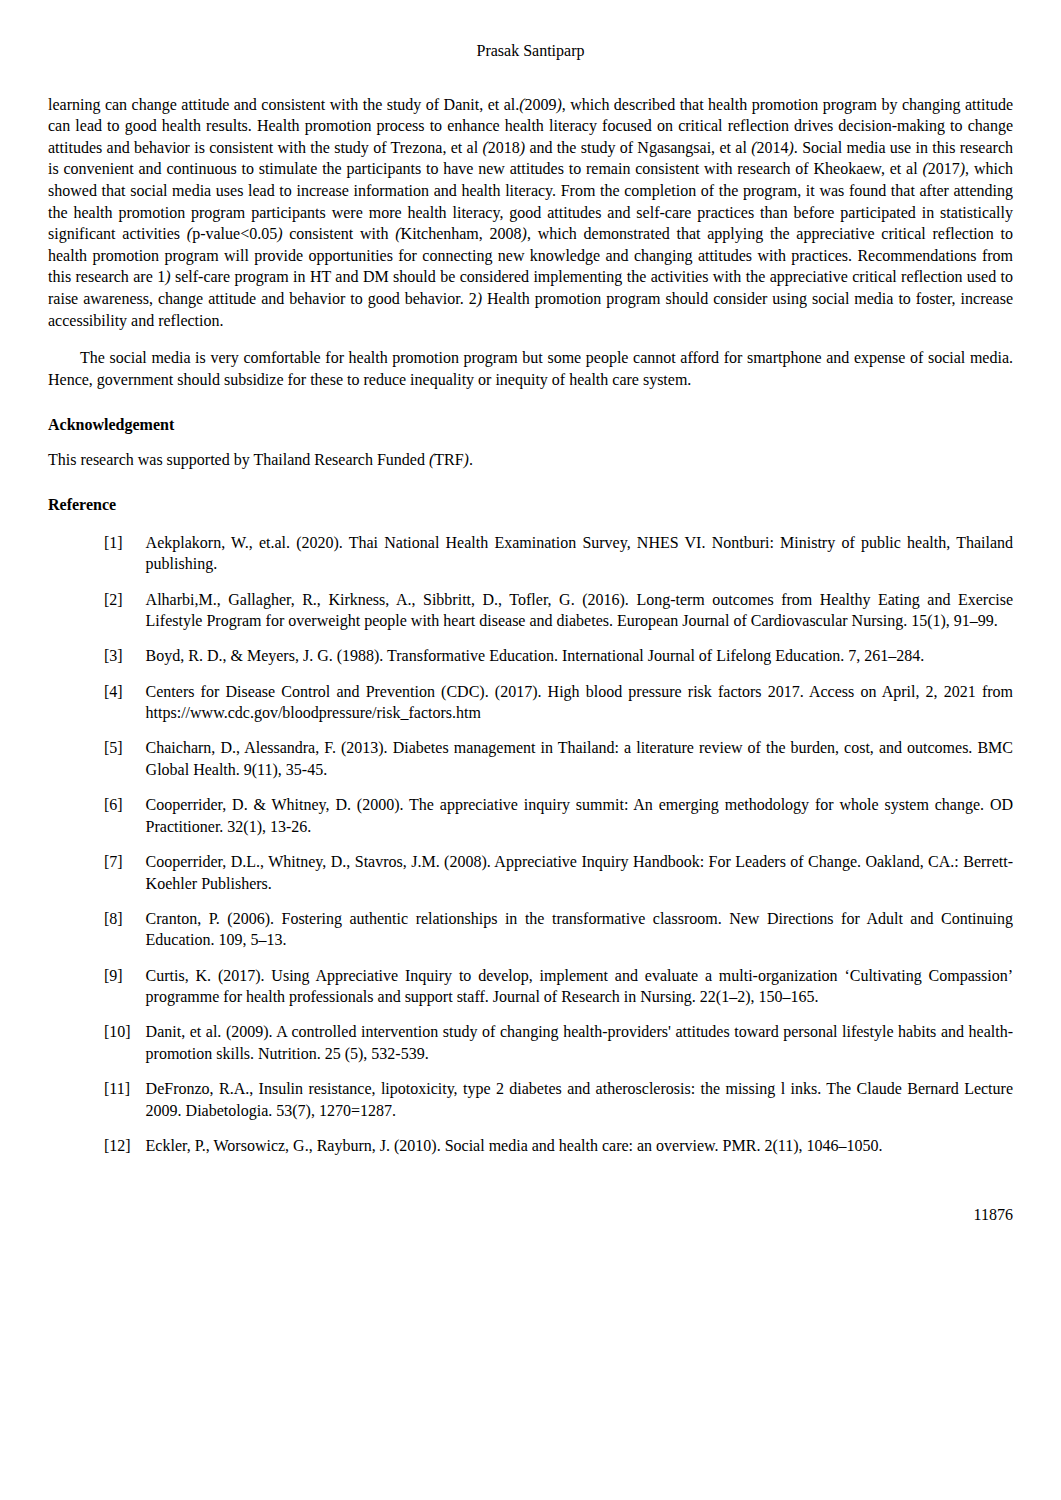Prasak Santiparp
learning can change attitude and consistent with the study of Danit, et al.(2009), which described that health promotion program by changing attitude can lead to good health results. Health promotion process to enhance health literacy focused on critical reflection drives decision-making to change attitudes and behavior is consistent with the study of Trezona, et al (2018) and the study of Ngasangsai, et al (2014). Social media use in this research is convenient and continuous to stimulate the participants to have new attitudes to remain consistent with research of Kheokaew, et al (2017), which showed that social media uses lead to increase information and health literacy. From the completion of the program, it was found that after attending the health promotion program participants were more health literacy, good attitudes and self-care practices than before participated in statistically significant activities (p-value<0.05) consistent with (Kitchenham, 2008), which demonstrated that applying the appreciative critical reflection to health promotion program will provide opportunities for connecting new knowledge and changing attitudes with practices. Recommendations from this research are 1) self-care program in HT and DM should be considered implementing the activities with the appreciative critical reflection used to raise awareness, change attitude and behavior to good behavior. 2) Health promotion program should consider using social media to foster, increase accessibility and reflection.
The social media is very comfortable for health promotion program but some people cannot afford for smartphone and expense of social media. Hence, government should subsidize for these to reduce inequality or inequity of health care system.
Acknowledgement
This research was supported by Thailand Research Funded (TRF).
Reference
Aekplakorn, W., et.al. (2020). Thai National Health Examination Survey, NHES VI. Nontburi: Ministry of public health, Thailand publishing.
Alharbi,M., Gallagher, R., Kirkness, A., Sibbritt, D., Tofler, G. (2016). Long-term outcomes from Healthy Eating and Exercise Lifestyle Program for overweight people with heart disease and diabetes. European Journal of Cardiovascular Nursing. 15(1), 91–99.
Boyd, R. D., & Meyers, J. G. (1988). Transformative Education. International Journal of Lifelong Education. 7, 261–284.
Centers for Disease Control and Prevention (CDC). (2017). High blood pressure risk factors 2017. Access on April, 2, 2021 from https://www.cdc.gov/bloodpressure/risk_factors.htm
Chaicharn, D., Alessandra, F. (2013). Diabetes management in Thailand: a literature review of the burden, cost, and outcomes. BMC Global Health. 9(11), 35-45.
Cooperrider, D. & Whitney, D. (2000). The appreciative inquiry summit: An emerging methodology for whole system change. OD Practitioner. 32(1), 13-26.
Cooperrider, D.L., Whitney, D., Stavros, J.M. (2008). Appreciative Inquiry Handbook: For Leaders of Change. Oakland, CA.: Berrett-Koehler Publishers.
Cranton, P. (2006). Fostering authentic relationships in the transformative classroom. New Directions for Adult and Continuing Education. 109, 5–13.
Curtis, K. (2017). Using Appreciative Inquiry to develop, implement and evaluate a multi-organization ‘Cultivating Compassion’ programme for health professionals and support staff. Journal of Research in Nursing. 22(1–2), 150–165.
Danit, et al. (2009). A controlled intervention study of changing health-providers' attitudes toward personal lifestyle habits and health-promotion skills. Nutrition. 25 (5), 532-539.
DeFronzo, R.A., Insulin resistance, lipotoxicity, type 2 diabetes and atherosclerosis: the missing l inks. The Claude Bernard Lecture 2009. Diabetologia. 53(7), 1270=1287.
Eckler, P., Worsowicz, G., Rayburn, J. (2010). Social media and health care: an overview. PMR. 2(11), 1046–1050.
11876